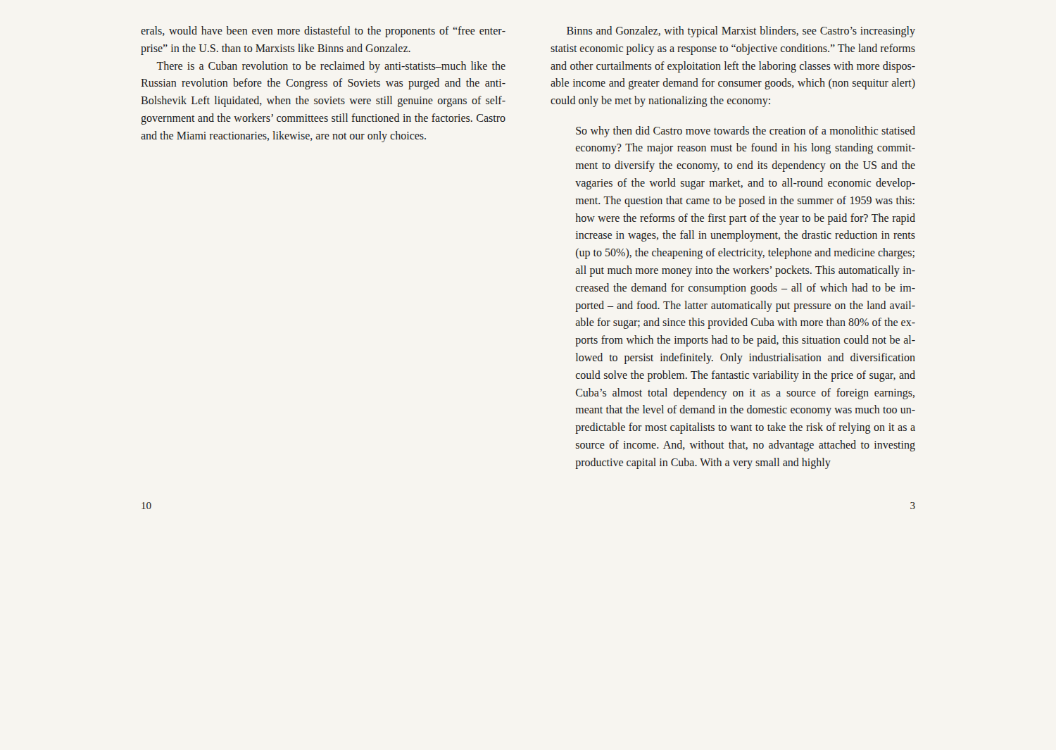erals, would have been even more distasteful to the proponents of “free enterprise” in the U.S. than to Marxists like Binns and Gonzalez.
There is a Cuban revolution to be reclaimed by anti-statists–much like the Russian revolution before the Congress of Soviets was purged and the anti-Bolshevik Left liquidated, when the soviets were still genuine organs of self-government and the workers’ committees still functioned in the factories. Castro and the Miami reactionaries, likewise, are not our only choices.
10
Binns and Gonzalez, with typical Marxist blinders, see Castro’s increasingly statist economic policy as a response to “objective conditions.” The land reforms and other curtailments of exploitation left the laboring classes with more disposable income and greater demand for consumer goods, which (non sequitur alert) could only be met by nationalizing the economy:
So why then did Castro move towards the creation of a monolithic statised economy? The major reason must be found in his long standing commitment to diversify the economy, to end its dependency on the US and the vagaries of the world sugar market, and to all-round economic development. The question that came to be posed in the summer of 1959 was this: how were the reforms of the first part of the year to be paid for? The rapid increase in wages, the fall in unemployment, the drastic reduction in rents (up to 50%), the cheapening of electricity, telephone and medicine charges; all put much more money into the workers’ pockets. This automatically increased the demand for consumption goods – all of which had to be imported – and food. The latter automatically put pressure on the land available for sugar; and since this provided Cuba with more than 80% of the exports from which the imports had to be paid, this situation could not be allowed to persist indefinitely. Only industrialisation and diversification could solve the problem. The fantastic variability in the price of sugar, and Cuba’s almost total dependency on it as a source of foreign earnings, meant that the level of demand in the domestic economy was much too unpredictable for most capitalists to want to take the risk of relying on it as a source of income. And, without that, no advantage attached to investing productive capital in Cuba. With a very small and highly
3